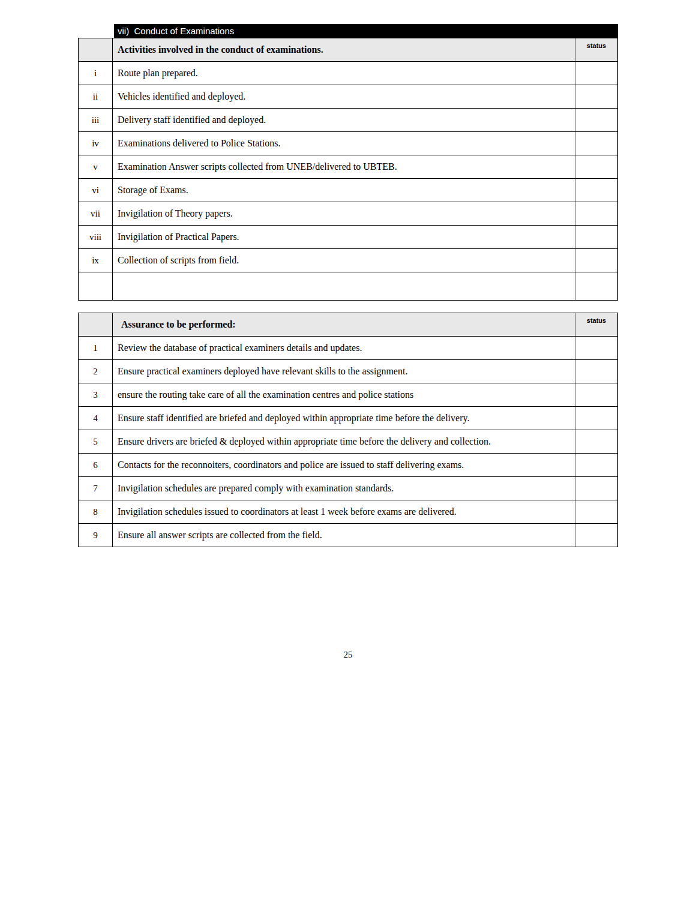vii) Conduct of Examinations
| | Activities involved in the conduct of examinations. | status |
| i | Route plan prepared. | |
| ii | Vehicles identified and deployed. | |
| iii | Delivery staff identified and deployed. | |
| iv | Examinations delivered to Police Stations. | |
| v | Examination Answer scripts collected from UNEB/delivered to UBTEB. | |
| vi | Storage of Exams. | |
| vii | Invigilation of Theory papers. | |
| viii | Invigilation of Practical Papers. | |
| ix | Collection of scripts from field. | |
| | Assurance to be performed: | status |
| 1 | Review the database of practical examiners details and updates. | |
| 2 | Ensure practical examiners deployed have relevant skills to the assignment. | |
| 3 | ensure the routing take care of all the examination centres and police stations | |
| 4 | Ensure staff identified are briefed and deployed within appropriate time before the delivery. | |
| 5 | Ensure drivers are briefed & deployed within appropriate time before the delivery and collection. | |
| 6 | Contacts for the reconnoiters, coordinators and police are issued to staff delivering exams. | |
| 7 | Invigilation schedules are prepared comply with examination standards. | |
| 8 | Invigilation schedules issued to coordinators at least 1 week before exams are delivered. | |
| 9 | Ensure all answer scripts are collected from the field. | |
25